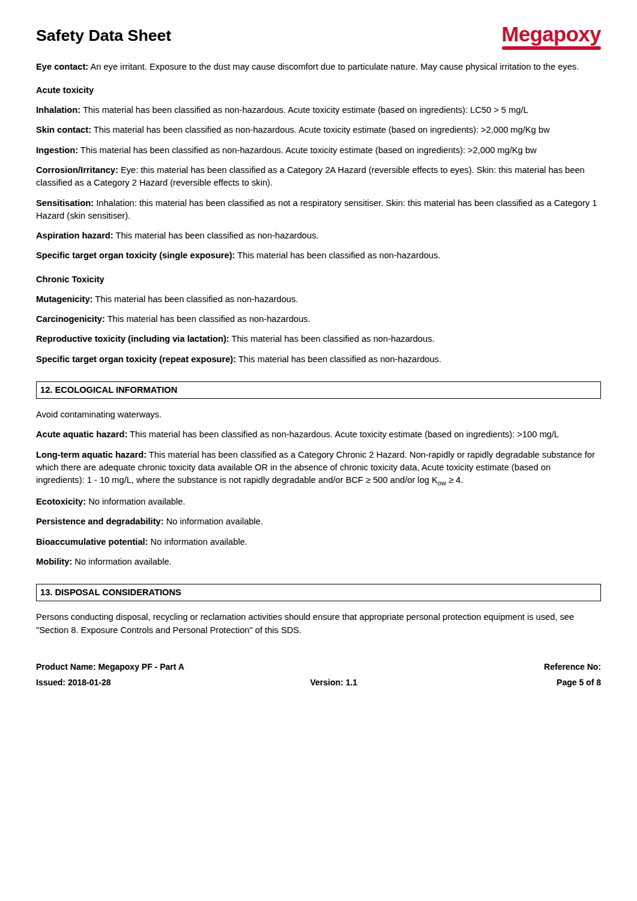Safety Data Sheet
Megapoxy
Eye contact: An eye irritant. Exposure to the dust may cause discomfort due to particulate nature. May cause physical irritation to the eyes.
Acute toxicity
Inhalation: This material has been classified as non-hazardous. Acute toxicity estimate (based on ingredients): LC50 > 5 mg/L
Skin contact: This material has been classified as non-hazardous. Acute toxicity estimate (based on ingredients): >2,000 mg/Kg bw
Ingestion: This material has been classified as non-hazardous. Acute toxicity estimate (based on ingredients): >2,000 mg/Kg bw
Corrosion/Irritancy: Eye: this material has been classified as a Category 2A Hazard (reversible effects to eyes). Skin: this material has been classified as a Category 2 Hazard (reversible effects to skin).
Sensitisation: Inhalation: this material has been classified as not a respiratory sensitiser. Skin: this material has been classified as a Category 1 Hazard (skin sensitiser).
Aspiration hazard: This material has been classified as non-hazardous.
Specific target organ toxicity (single exposure): This material has been classified as non-hazardous.
Chronic Toxicity
Mutagenicity: This material has been classified as non-hazardous.
Carcinogenicity: This material has been classified as non-hazardous.
Reproductive toxicity (including via lactation): This material has been classified as non-hazardous.
Specific target organ toxicity (repeat exposure): This material has been classified as non-hazardous.
12. ECOLOGICAL INFORMATION
Avoid contaminating waterways.
Acute aquatic hazard: This material has been classified as non-hazardous. Acute toxicity estimate (based on ingredients): >100 mg/L
Long-term aquatic hazard: This material has been classified as a Category Chronic 2 Hazard. Non-rapidly or rapidly degradable substance for which there are adequate chronic toxicity data available OR in the absence of chronic toxicity data, Acute toxicity estimate (based on ingredients): 1 - 10 mg/L, where the substance is not rapidly degradable and/or BCF ≥ 500 and/or log Kow ≥ 4.
Ecotoxicity: No information available.
Persistence and degradability: No information available.
Bioaccumulative potential: No information available.
Mobility: No information available.
13. DISPOSAL CONSIDERATIONS
Persons conducting disposal, recycling or reclamation activities should ensure that appropriate personal protection equipment is used, see "Section 8. Exposure Controls and Personal Protection" of this SDS.
Product Name: Megapoxy PF - Part A Reference No:
Issued: 2018-01-28 Version: 1.1 Page 5 of 8